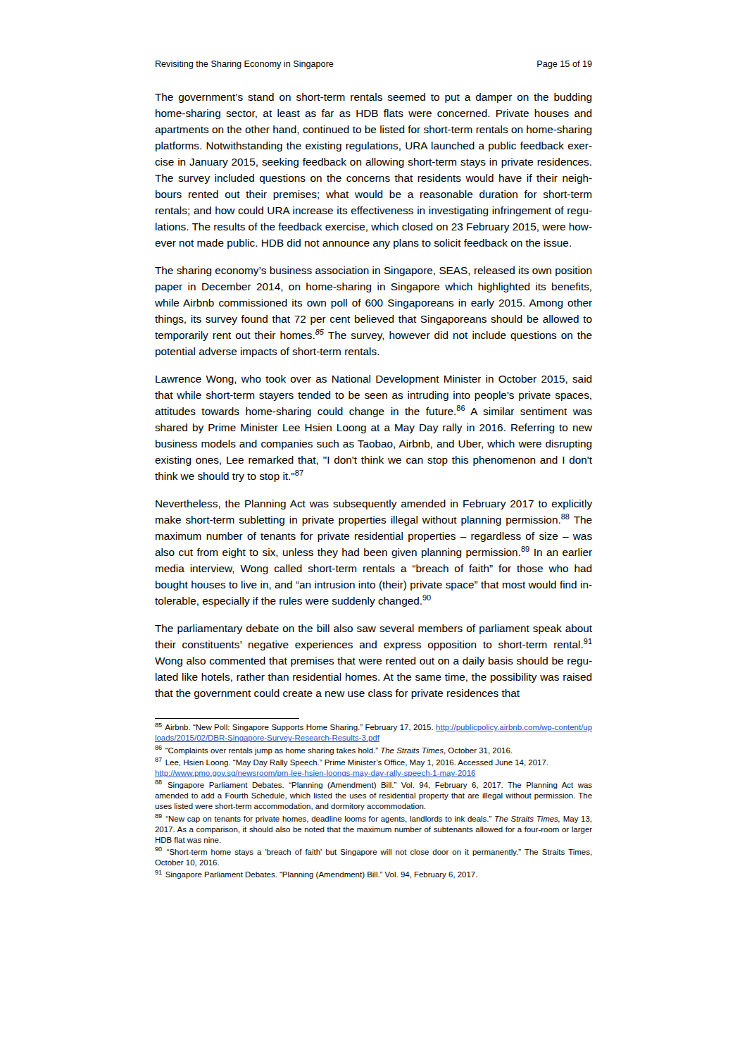Revisiting the Sharing Economy in Singapore
Page 15 of 19
The government’s stand on short-term rentals seemed to put a damper on the budding home-sharing sector, at least as far as HDB flats were concerned. Private houses and apartments on the other hand, continued to be listed for short-term rentals on home-sharing platforms. Notwithstanding the existing regulations, URA launched a public feedback exercise in January 2015, seeking feedback on allowing short-term stays in private residences. The survey included questions on the concerns that residents would have if their neighbours rented out their premises; what would be a reasonable duration for short-term rentals; and how could URA increase its effectiveness in investigating infringement of regulations. The results of the feedback exercise, which closed on 23 February 2015, were however not made public. HDB did not announce any plans to solicit feedback on the issue.
The sharing economy’s business association in Singapore, SEAS, released its own position paper in December 2014, on home-sharing in Singapore which highlighted its benefits, while Airbnb commissioned its own poll of 600 Singaporeans in early 2015. Among other things, its survey found that 72 per cent believed that Singaporeans should be allowed to temporarily rent out their homes.85 The survey, however did not include questions on the potential adverse impacts of short-term rentals.
Lawrence Wong, who took over as National Development Minister in October 2015, said that while short-term stayers tended to be seen as intruding into people's private spaces, attitudes towards home-sharing could change in the future.86 A similar sentiment was shared by Prime Minister Lee Hsien Loong at a May Day rally in 2016. Referring to new business models and companies such as Taobao, Airbnb, and Uber, which were disrupting existing ones, Lee remarked that, "I don't think we can stop this phenomenon and I don't think we should try to stop it."87
Nevertheless, the Planning Act was subsequently amended in February 2017 to explicitly make short-term subletting in private properties illegal without planning permission.88 The maximum number of tenants for private residential properties – regardless of size – was also cut from eight to six, unless they had been given planning permission.89 In an earlier media interview, Wong called short-term rentals a “breach of faith” for those who had bought houses to live in, and “an intrusion into (their) private space” that most would find intolerable, especially if the rules were suddenly changed.90
The parliamentary debate on the bill also saw several members of parliament speak about their constituents’ negative experiences and express opposition to short-term rental.91 Wong also commented that premises that were rented out on a daily basis should be regulated like hotels, rather than residential homes. At the same time, the possibility was raised that the government could create a new use class for private residences that
85 Airbnb. “New Poll: Singapore Supports Home Sharing.” February 17, 2015. http://publicpolicy.airbnb.com/wp-content/uploads/2015/02/DBR-Singapore-Survey-Research-Results-3.pdf
86 “Complaints over rentals jump as home sharing takes hold.” The Straits Times, October 31, 2016.
87 Lee, Hsien Loong. “May Day Rally Speech.” Prime Minister’s Office, May 1, 2016. Accessed June 14, 2017.
http://www.pmo.gov.sg/newsroom/pm-lee-hsien-loongs-may-day-rally-speech-1-may-2016
88 Singapore Parliament Debates. “Planning (Amendment) Bill.” Vol. 94, February 6, 2017. The Planning Act was amended to add a Fourth Schedule, which listed the uses of residential property that are illegal without permission. The uses listed were short-term accommodation, and dormitory accommodation.
89 “New cap on tenants for private homes, deadline looms for agents, landlords to ink deals.” The Straits Times, May 13, 2017. As a comparison, it should also be noted that the maximum number of subtenants allowed for a four-room or larger HDB flat was nine.
90 “Short-term home stays a 'breach of faith' but Singapore will not close door on it permanently.” The Straits Times, October 10, 2016.
91 Singapore Parliament Debates. “Planning (Amendment) Bill.” Vol. 94, February 6, 2017.